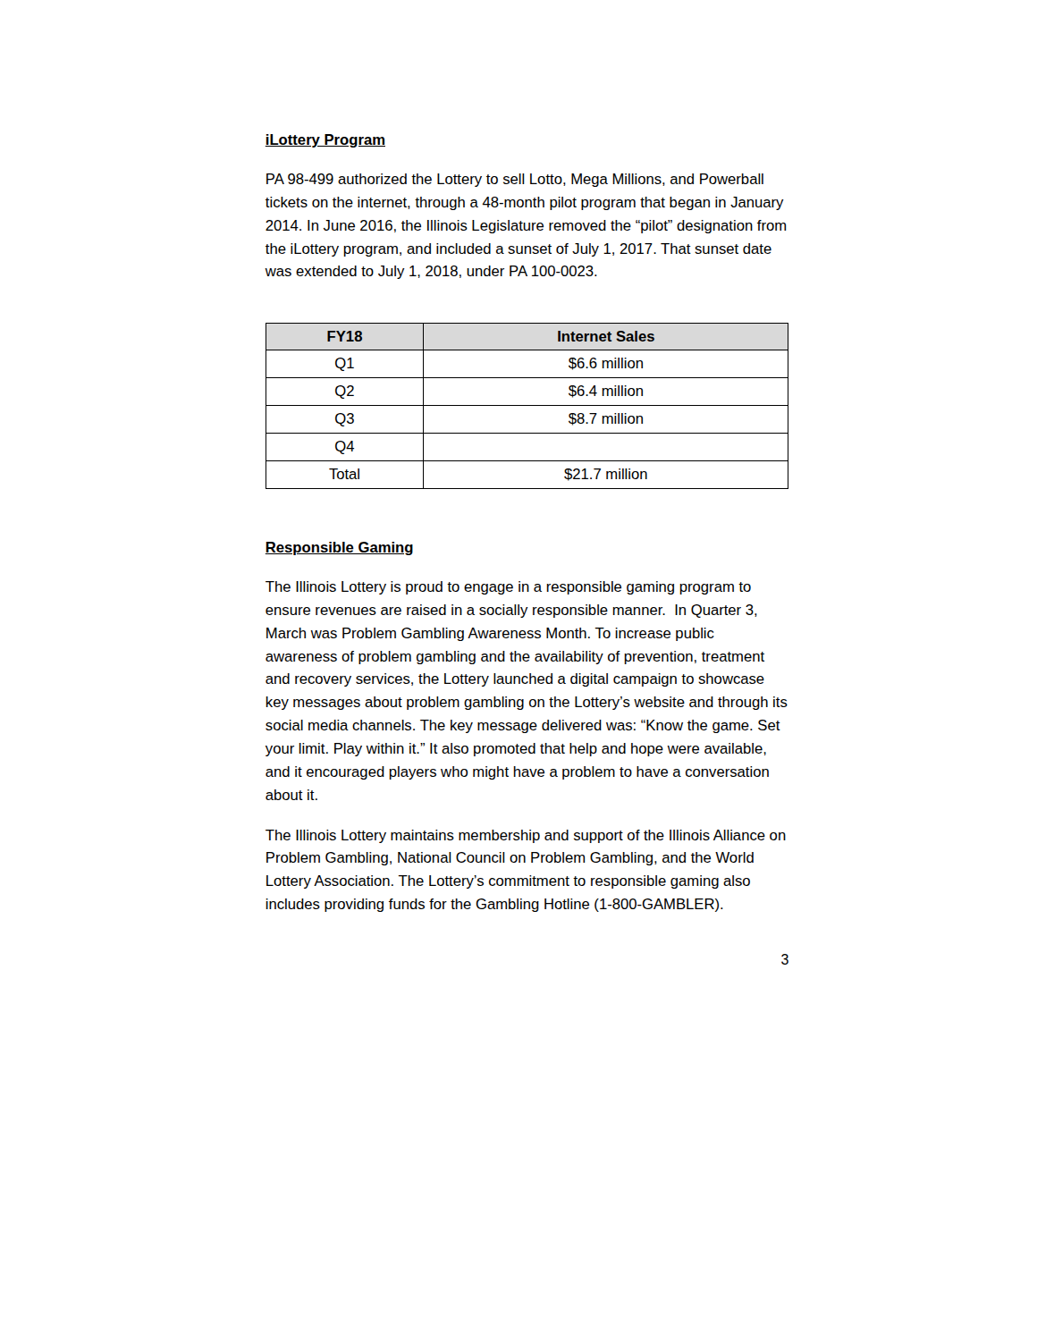iLottery Program
PA 98-499 authorized the Lottery to sell Lotto, Mega Millions, and Powerball tickets on the internet, through a 48-month pilot program that began in January 2014. In June 2016, the Illinois Legislature removed the “pilot” designation from the iLottery program, and included a sunset of July 1, 2017. That sunset date was extended to July 1, 2018, under PA 100-0023.
| FY18 | Internet Sales |
| --- | --- |
| Q1 | $6.6 million |
| Q2 | $6.4 million |
| Q3 | $8.7 million |
| Q4 | |
| Total | $21.7 million |
Responsible Gaming
The Illinois Lottery is proud to engage in a responsible gaming program to ensure revenues are raised in a socially responsible manner. In Quarter 3, March was Problem Gambling Awareness Month. To increase public awareness of problem gambling and the availability of prevention, treatment and recovery services, the Lottery launched a digital campaign to showcase key messages about problem gambling on the Lottery’s website and through its social media channels. The key message delivered was: “Know the game. Set your limit. Play within it.” It also promoted that help and hope were available, and it encouraged players who might have a problem to have a conversation about it.
The Illinois Lottery maintains membership and support of the Illinois Alliance on Problem Gambling, National Council on Problem Gambling, and the World Lottery Association. The Lottery’s commitment to responsible gaming also includes providing funds for the Gambling Hotline (1-800-GAMBLER).
3